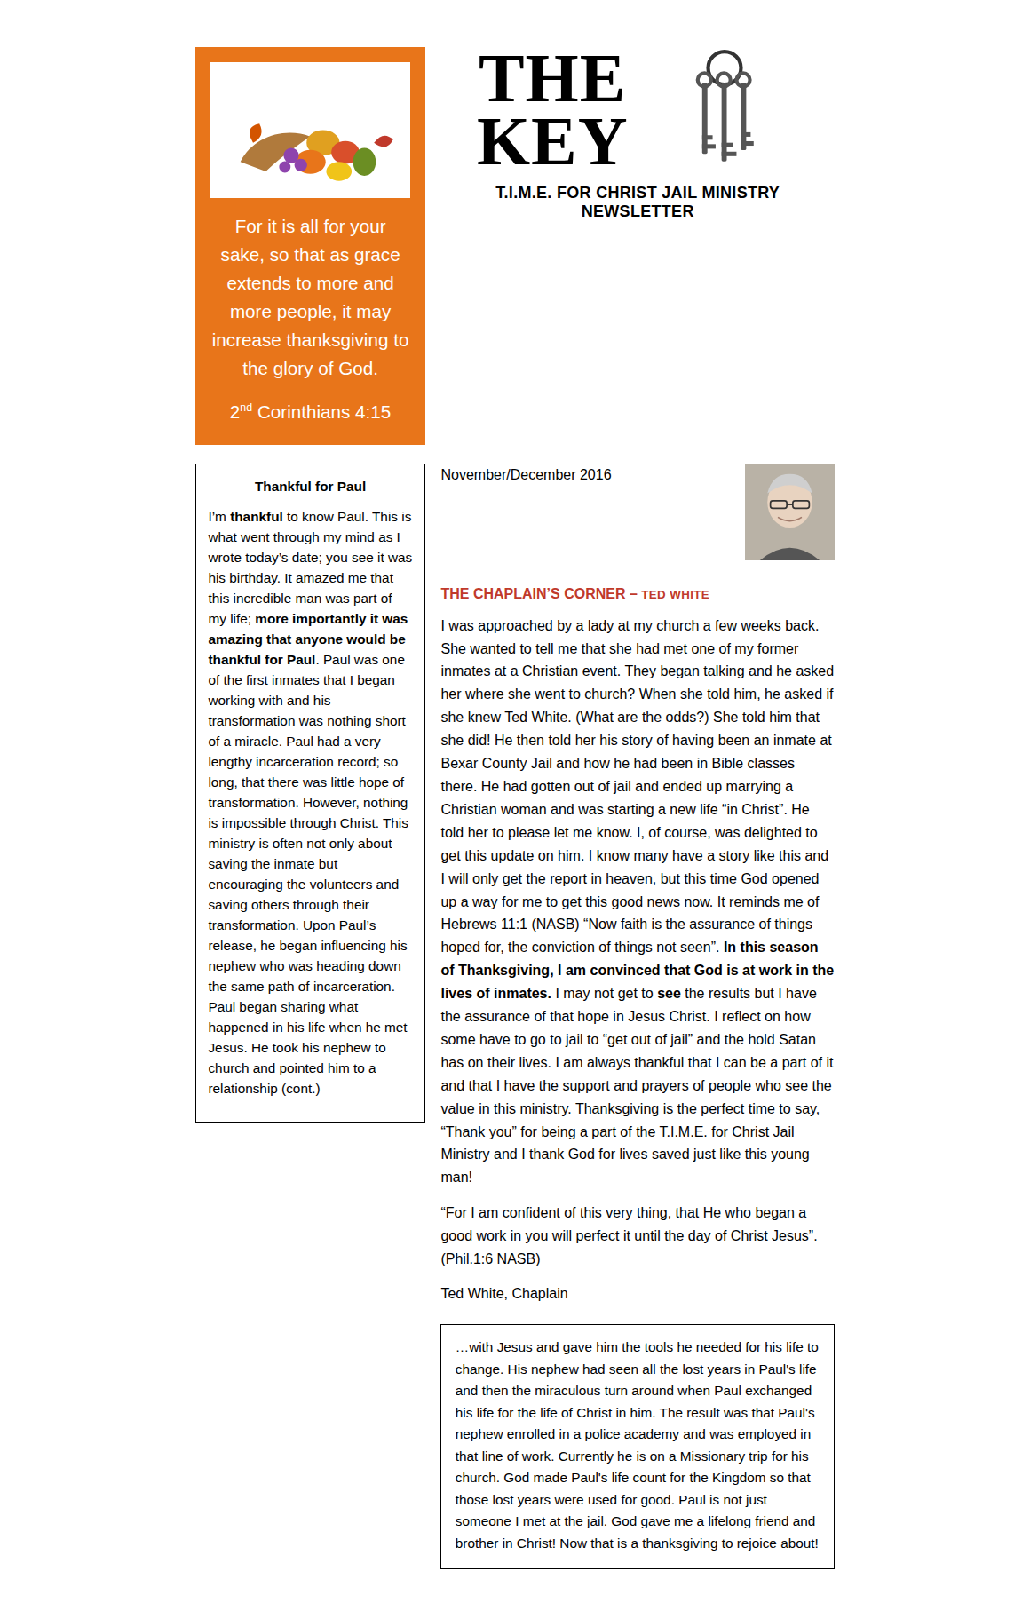For it is all for your sake, so that as grace extends to more and more people, it may increase thanksgiving to the glory of God. 2nd Corinthians 4:15
THE
KEY
T.I.M.E. FOR CHRIST JAIL MINISTRY NEWSLETTER
Thankful for Paul
I’m thankful to know Paul. This is what went through my mind as I wrote today’s date; you see it was his birthday. It amazed me that this incredible man was part of my life; more importantly it was amazing that anyone would be thankful for Paul. Paul was one of the first inmates that I began working with and his transformation was nothing short of a miracle. Paul had a very lengthy incarceration record; so long, that there was little hope of transformation. However, nothing is impossible through Christ. This ministry is often not only about saving the inmate but encouraging the volunteers and saving others through their transformation. Upon Paul’s release, he began influencing his nephew who was heading down the same path of incarceration. Paul began sharing what happened in his life when he met Jesus. He took his nephew to church and pointed him to a relationship (cont.)
November/December 2016
THE CHAPLAIN’S CORNER – TED WHITE
I was approached by a lady at my church a few weeks back. She wanted to tell me that she had met one of my former inmates at a Christian event. They began talking and he asked her where she went to church? When she told him, he asked if she knew Ted White. (What are the odds?) She told him that she did! He then told her his story of having been an inmate at Bexar County Jail and how he had been in Bible classes there. He had gotten out of jail and ended up marrying a Christian woman and was starting a new life “in Christ”. He told her to please let me know. I, of course, was delighted to get this update on him. I know many have a story like this and I will only get the report in heaven, but this time God opened up a way for me to get this good news now. It reminds me of Hebrews 11:1 (NASB) “Now faith is the assurance of things hoped for, the conviction of things not seen”. In this season of Thanksgiving, I am convinced that God is at work in the lives of inmates. I may not get to see the results but I have the assurance of that hope in Jesus Christ. I reflect on how some have to go to jail to “get out of jail” and the hold Satan has on their lives. I am always thankful that I can be a part of it and that I have the support and prayers of people who see the value in this ministry. Thanksgiving is the perfect time to say, “Thank you” for being a part of the T.I.M.E. for Christ Jail Ministry and I thank God for lives saved just like this young man!
“For I am confident of this very thing, that He who began a good work in you will perfect it until the day of Christ Jesus”. (Phil.1:6 NASB)
Ted White, Chaplain
…with Jesus and gave him the tools he needed for his life to change. His nephew had seen all the lost years in Paul's life and then the miraculous turn around when Paul exchanged his life for the life of Christ in him. The result was that Paul's nephew enrolled in a police academy and was employed in that line of work. Currently he is on a Missionary trip for his church. God made Paul's life count for the Kingdom so that those lost years were used for good. Paul is not just someone I met at the jail. God gave me a lifelong friend and brother in Christ! Now that is a thanksgiving to rejoice about!